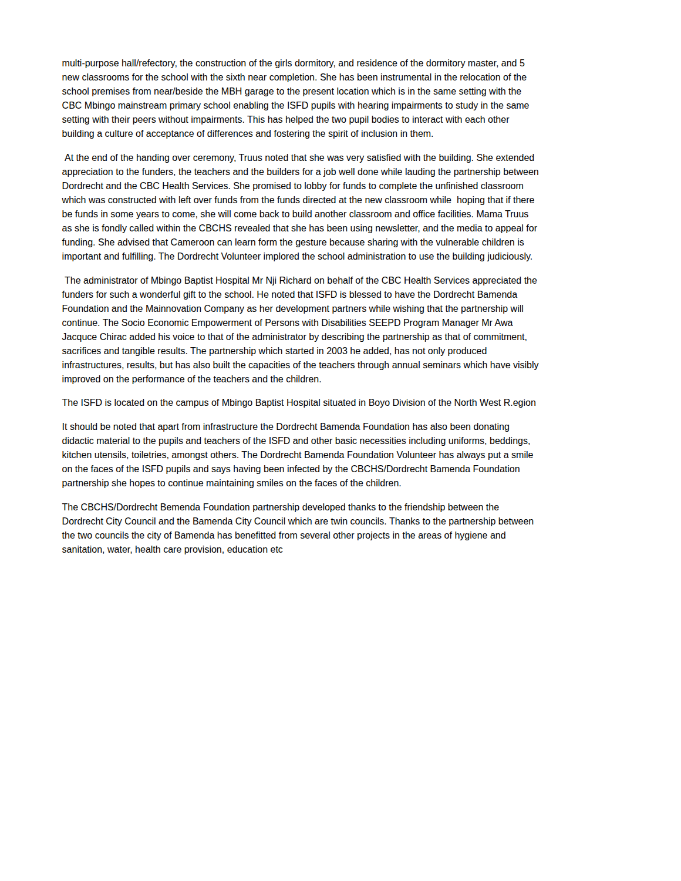multi-purpose hall/refectory, the construction of the girls dormitory, and residence of the dormitory master, and 5 new classrooms for the school with the sixth near completion. She has been instrumental in the relocation of the school premises from near/beside the MBH garage to the present location which is in the same setting with the CBC Mbingo mainstream primary school enabling the ISFD pupils with hearing impairments to study in the same setting with their peers without impairments. This has helped the two pupil bodies to interact with each other building a culture of acceptance of differences and fostering the spirit of inclusion in them.
At the end of the handing over ceremony, Truus noted that she was very satisfied with the building. She extended appreciation to the funders, the teachers and the builders for a job well done while lauding the partnership between Dordrecht and the CBC Health Services. She promised to lobby for funds to complete the unfinished classroom which was constructed with left over funds from the funds directed at the new classroom while hoping that if there be funds in some years to come, she will come back to build another classroom and office facilities. Mama Truus as she is fondly called within the CBCHS revealed that she has been using newsletter, and the media to appeal for funding. She advised that Cameroon can learn form the gesture because sharing with the vulnerable children is important and fulfilling. The Dordrecht Volunteer implored the school administration to use the building judiciously.
The administrator of Mbingo Baptist Hospital Mr Nji Richard on behalf of the CBC Health Services appreciated the funders for such a wonderful gift to the school. He noted that ISFD is blessed to have the Dordrecht Bamenda Foundation and the Mainnovation Company as her development partners while wishing that the partnership will continue. The Socio Economic Empowerment of Persons with Disabilities SEEPD Program Manager Mr Awa Jacquce Chirac added his voice to that of the administrator by describing the partnership as that of commitment, sacrifices and tangible results. The partnership which started in 2003 he added, has not only produced infrastructures, results, but has also built the capacities of the teachers through annual seminars which have visibly improved on the performance of the teachers and the children.
The ISFD is located on the campus of Mbingo Baptist Hospital situated in Boyo Division of the North West R.egion
It should be noted that apart from infrastructure the Dordrecht Bamenda Foundation has also been donating didactic material to the pupils and teachers of the ISFD and other basic necessities including uniforms, beddings, kitchen utensils, toiletries, amongst others. The Dordrecht Bamenda Foundation Volunteer has always put a smile on the faces of the ISFD pupils and says having been infected by the CBCHS/Dordrecht Bamenda Foundation partnership she hopes to continue maintaining smiles on the faces of the children.
The CBCHS/Dordrecht Bemenda Foundation partnership developed thanks to the friendship between the Dordrecht City Council and the Bamenda City Council which are twin councils. Thanks to the partnership between the two councils the city of Bamenda has benefitted from several other projects in the areas of hygiene and sanitation, water, health care provision, education etc